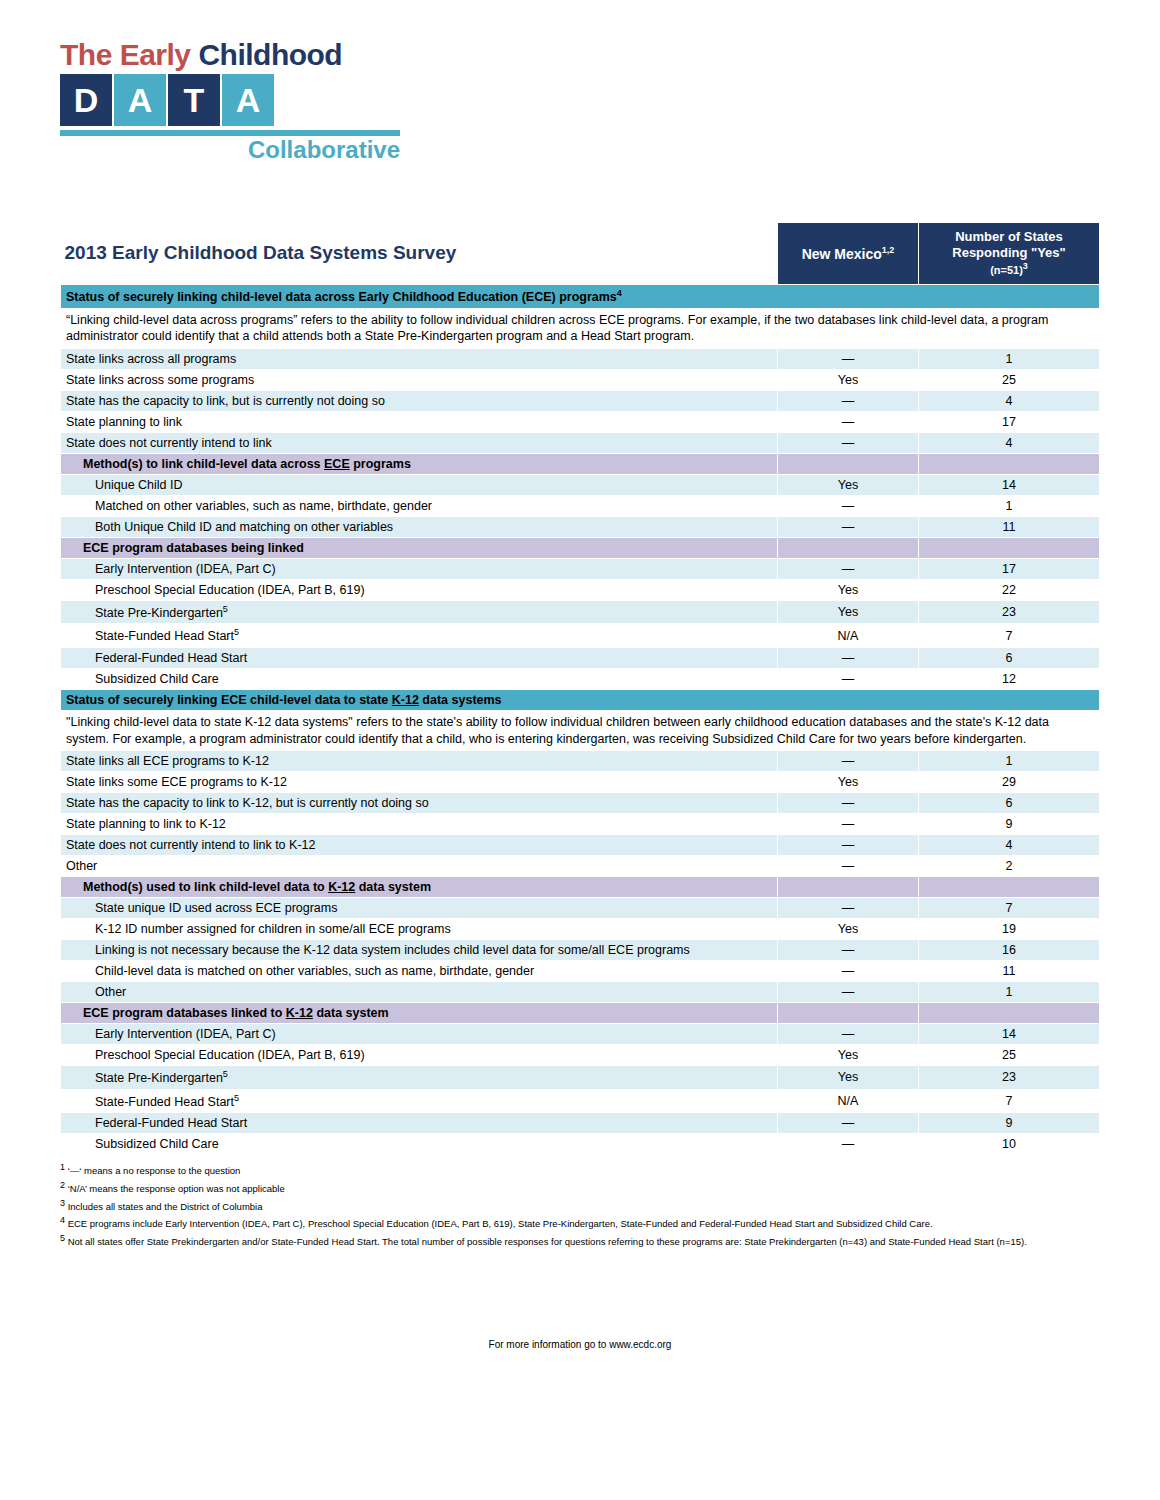The Early Childhood
DATA
Collaborative
| 2013 Early Childhood Data Systems Survey | New Mexico 1,2 | Number of States Responding "Yes" (n=51) 3 |
| Status of securely linking child-level data across Early Childhood Education (ECE) programs 4 |
| “Linking child-level data across programs” refers to the ability to follow individual children across ECE programs. For example, if the two databases link child-level data, a program administrator could identify that a child attends both a State Pre-Kindergarten program and a Head Start program. |
| State links across all programs | — | 1 |
| State links across some programs | Yes | 25 |
| State has the capacity to link, but is currently not doing so | — | 4 |
| State planning to link | — | 17 |
| State does not currently intend to link | — | 4 |
| Method(s) to link child-level data across ECE programs | | |
| Unique Child ID | Yes | 14 |
| Matched on other variables, such as name, birthdate, gender | — | 1 |
| Both Unique Child ID and matching on other variables | — | 11 |
| ECE program databases being linked | | |
| Early Intervention (IDEA, Part C) | — | 17 |
| Preschool Special Education (IDEA, Part B, 619) | Yes | 22 |
| State Pre-Kindergarten 5 | Yes | 23 |
| State-Funded Head Start 5 | N/A | 7 |
| Federal-Funded Head Start | — | 6 |
| Subsidized Child Care | — | 12 |
| Status of securely linking ECE child-level data to state K-12 data systems |
| "Linking child-level data to state K-12 data systems" refers to the state's ability to follow individual children between early childhood education databases and the state's K-12 data system. For example, a program administrator could identify that a child, who is entering kindergarten, was receiving Subsidized Child Care for two years before kindergarten. |
| State links all ECE programs to K-12 | — | 1 |
| State links some ECE programs to K-12 | Yes | 29 |
| State has the capacity to link to K-12, but is currently not doing so | — | 6 |
| State planning to link to K-12 | — | 9 |
| State does not currently intend to link to K-12 | — | 4 |
| Other | — | 2 |
| Method(s) used to link child-level data to K-12 data system | | |
| State unique ID used across ECE programs | — | 7 |
| K-12 ID number assigned for children in some/all ECE programs | Yes | 19 |
| Linking is not necessary because the K-12 data system includes child level data for some/all ECE programs | — | 16 |
| Child-level data is matched on other variables, such as name, birthdate, gender | — | 11 |
| Other | — | 1 |
| ECE program databases linked to K-12 data system | | |
| Early Intervention (IDEA, Part C) | — | 14 |
| Preschool Special Education (IDEA, Part B, 619) | Yes | 25 |
| State Pre-Kindergarten 5 | Yes | 23 |
| State-Funded Head Start 5 | N/A | 7 |
| Federal-Funded Head Start | — | 9 |
| Subsidized Child Care | — | 10 |
1 ‘—‘ means a no response to the question
2 ‘N/A’ means the response option was not applicable
3 Includes all states and the District of Columbia
4 ECE programs include Early Intervention (IDEA, Part C), Preschool Special Education (IDEA, Part B, 619), State Pre-Kindergarten, State-Funded and Federal-Funded Head Start and Subsidized Child Care.
5 Not all states offer State Prekindergarten and/or State-Funded Head Start. The total number of possible responses for questions referring to these programs are: State Prekindergarten (n=43) and State-Funded Head Start (n=15).
For more information go to www.ecdc.org